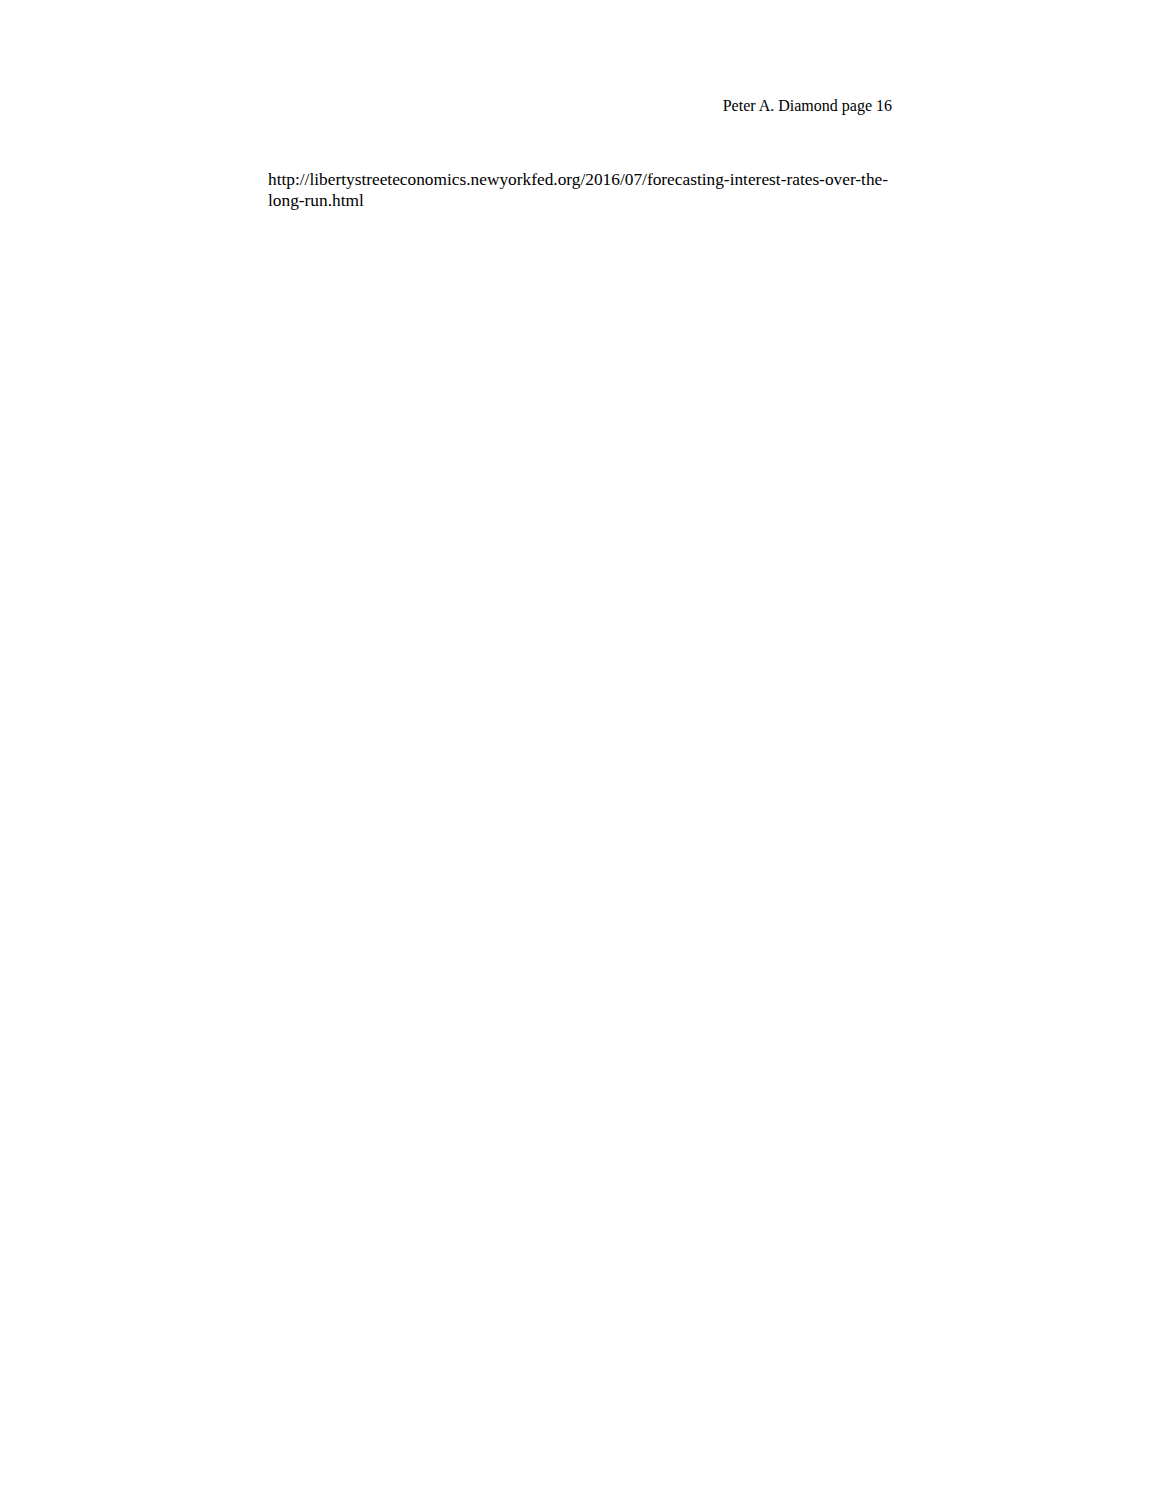Peter A. Diamond page 16
http://libertystreeteconomics.newyorkfed.org/2016/07/forecasting-interest-rates-over-the-long-run.html